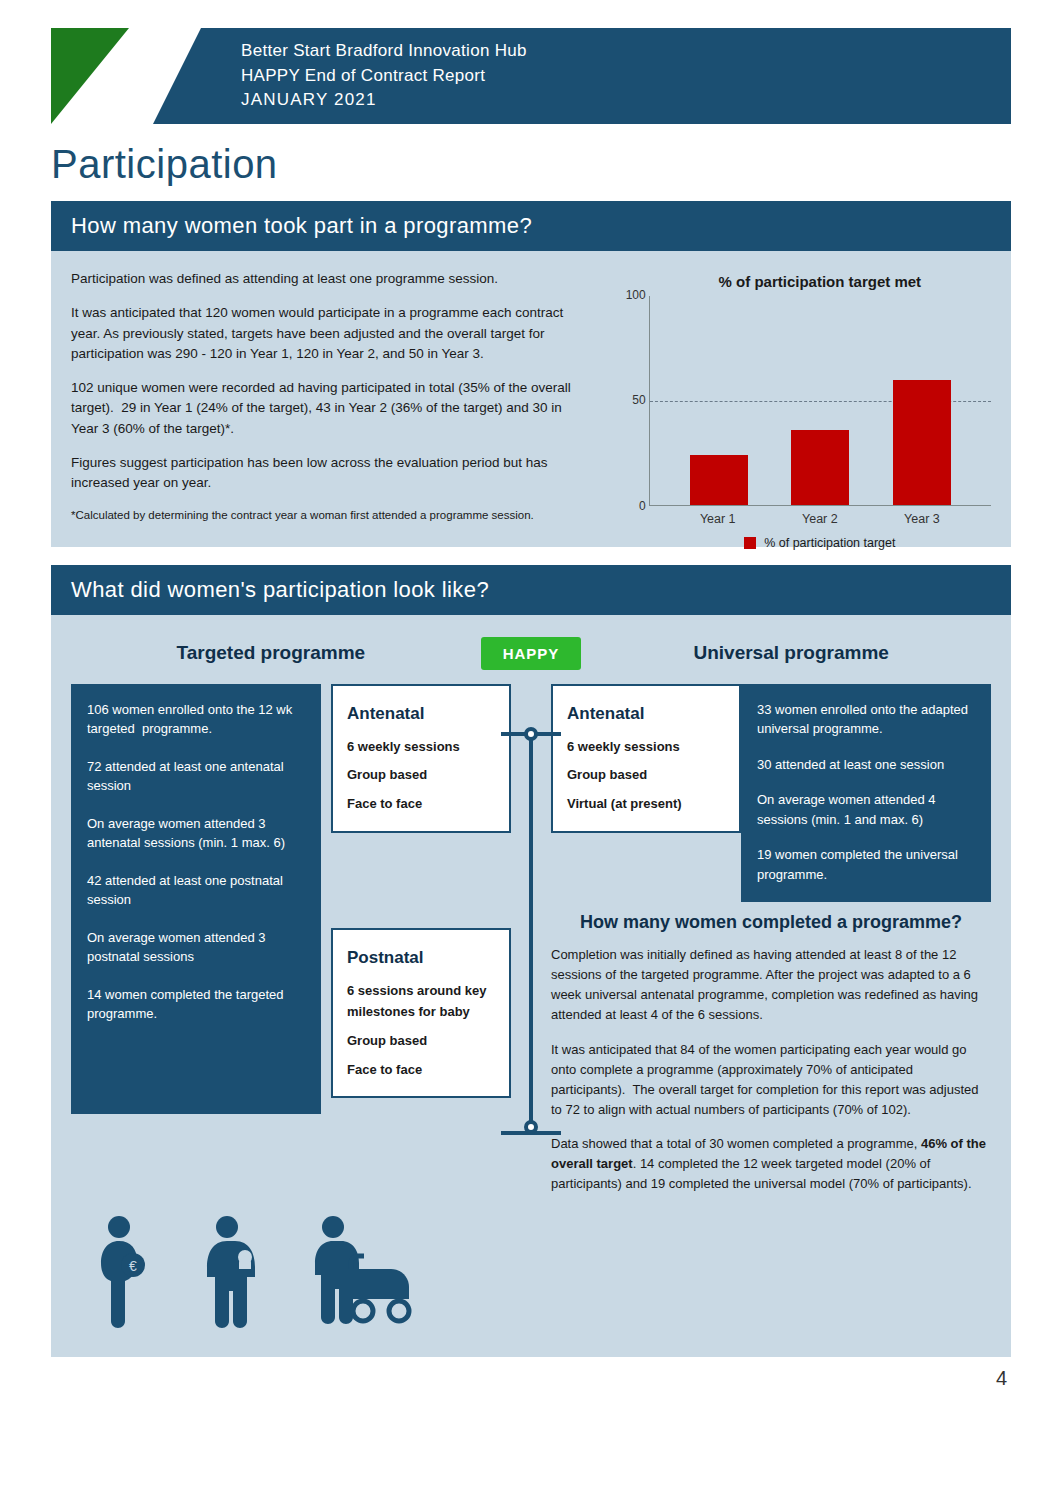Better Start Bradford Innovation Hub
HAPPY End of Contract Report
JANUARY 2021
Participation
How many women took part in a programme?
Participation was defined as attending at least one programme session.
It was anticipated that 120 women would participate in a programme each contract year. As previously stated, targets have been adjusted and the overall target for participation was 290 - 120 in Year 1, 120 in Year 2, and 50 in Year 3.
102 unique women were recorded ad having participated in total (35% of the overall target). 29 in Year 1 (24% of the target), 43 in Year 2 (36% of the target) and 30 in Year 3 (60% of the target)*.
Figures suggest participation has been low across the evaluation period but has increased year on year.
*Calculated by determining the contract year a woman first attended a programme session.
% of participation target met
100 50 0
Year 1 Year 2 Year 3
% of participation target
What did women's participation look like?
Targeted programme
HAPPY
Universal programme
106 women enrolled onto the 12 wk targeted programme.
72 attended at least one antenatal session
On average women attended 3 antenatal sessions (min. 1 max. 6)
42 attended at least one postnatal session
On average women attended 3 postnatal sessions
14 women completed the targeted programme.
Antenatal
6 weekly sessions
Group based
Face to face
Postnatal
6 sessions around key milestones for baby
Group based
Face to face
Antenatal
6 weekly sessions
Group based
Virtual (at present)
33 women enrolled onto the adapted universal programme.
30 attended at least one session
On average women attended 4 sessions (min. 1 and max. 6)
19 women completed the universal programme.
How many women completed a programme?
Completion was initially defined as having attended at least 8 of the 12 sessions of the targeted programme. After the project was adapted to a 6 week universal antenatal programme, completion was redefined as having attended at least 4 of the 6 sessions.
It was anticipated that 84 of the women participating each year would go onto complete a programme (approximately 70% of anticipated participants). The overall target for completion for this report was adjusted to 72 to align with actual numbers of participants (70% of 102).
Data showed that a total of 30 women completed a programme, 46% of the overall target. 14 completed the 12 week targeted model (20% of participants) and 19 completed the universal model (70% of participants).
€
4